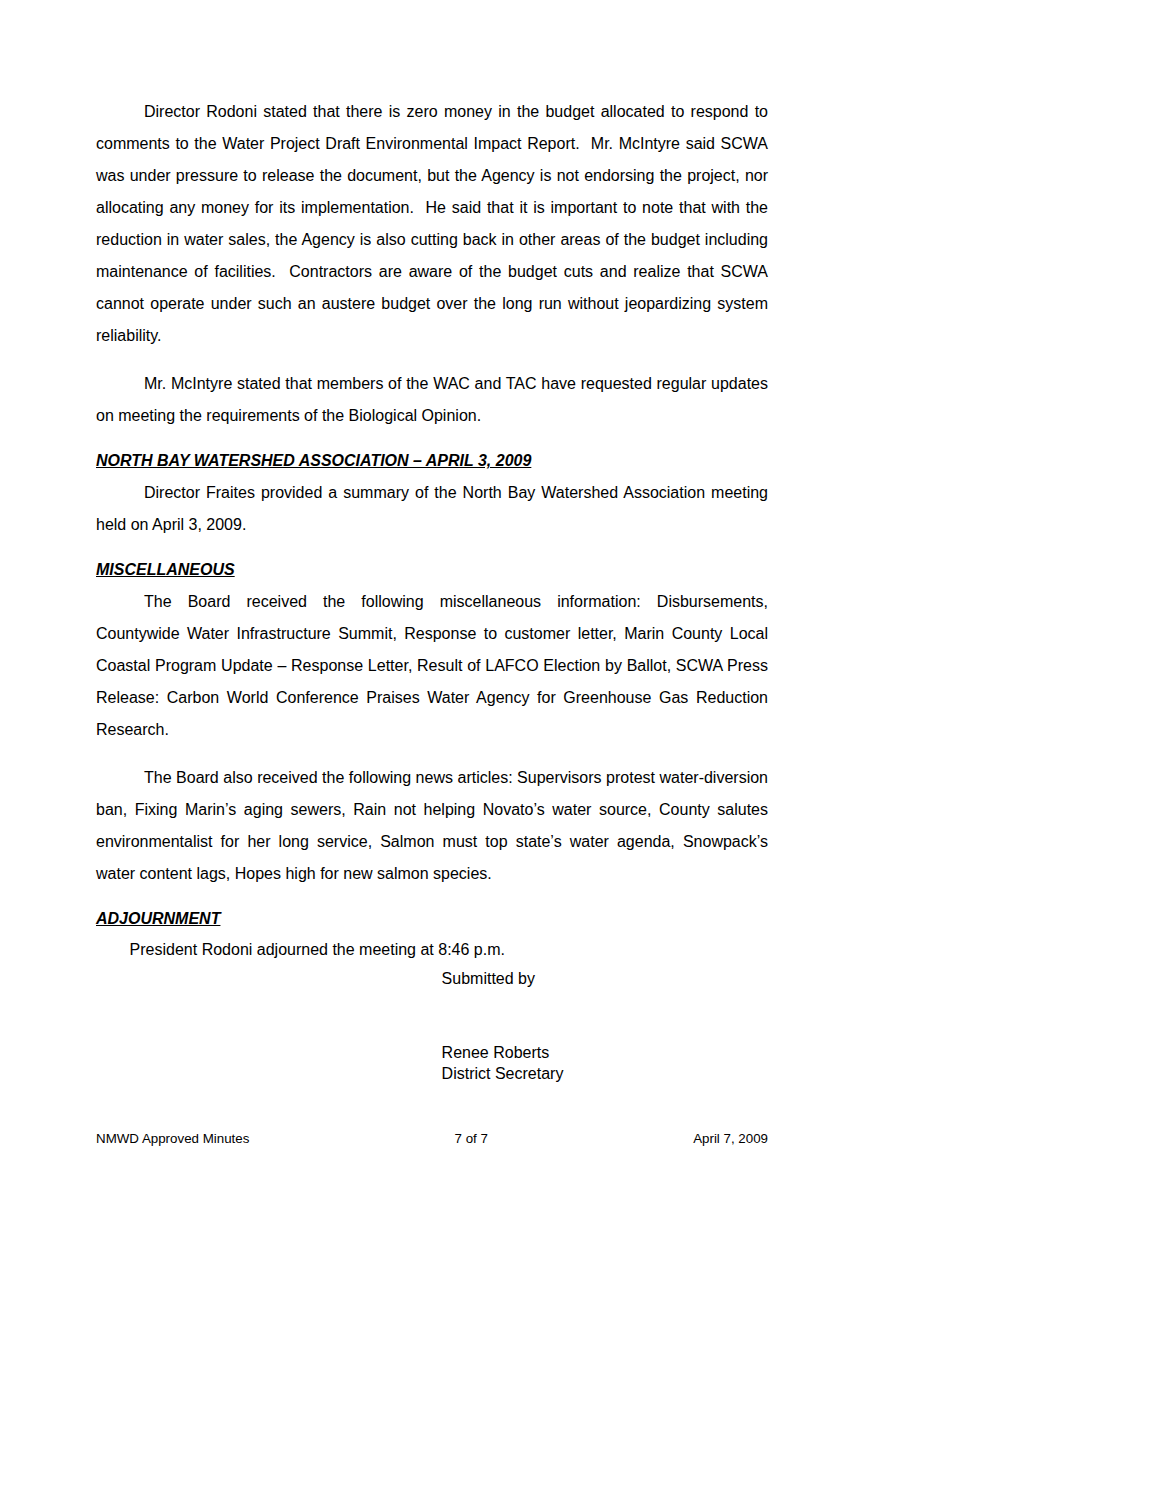Director Rodoni stated that there is zero money in the budget allocated to respond to comments to the Water Project Draft Environmental Impact Report. Mr. McIntyre said SCWA was under pressure to release the document, but the Agency is not endorsing the project, nor allocating any money for its implementation. He said that it is important to note that with the reduction in water sales, the Agency is also cutting back in other areas of the budget including maintenance of facilities. Contractors are aware of the budget cuts and realize that SCWA cannot operate under such an austere budget over the long run without jeopardizing system reliability.
Mr. McIntyre stated that members of the WAC and TAC have requested regular updates on meeting the requirements of the Biological Opinion.
NORTH BAY WATERSHED ASSOCIATION – APRIL 3, 2009
Director Fraites provided a summary of the North Bay Watershed Association meeting held on April 3, 2009.
MISCELLANEOUS
The Board received the following miscellaneous information: Disbursements, Countywide Water Infrastructure Summit, Response to customer letter, Marin County Local Coastal Program Update – Response Letter, Result of LAFCO Election by Ballot, SCWA Press Release: Carbon World Conference Praises Water Agency for Greenhouse Gas Reduction Research.
The Board also received the following news articles: Supervisors protest water-diversion ban, Fixing Marin’s aging sewers, Rain not helping Novato’s water source, County salutes environmentalist for her long service, Salmon must top state’s water agenda, Snowpack’s water content lags, Hopes high for new salmon species.
ADJOURNMENT
President Rodoni adjourned the meeting at 8:46 p.m.
Submitted by
Renee Roberts
District Secretary
NMWD Approved Minutes 7 of 7 April 7, 2009